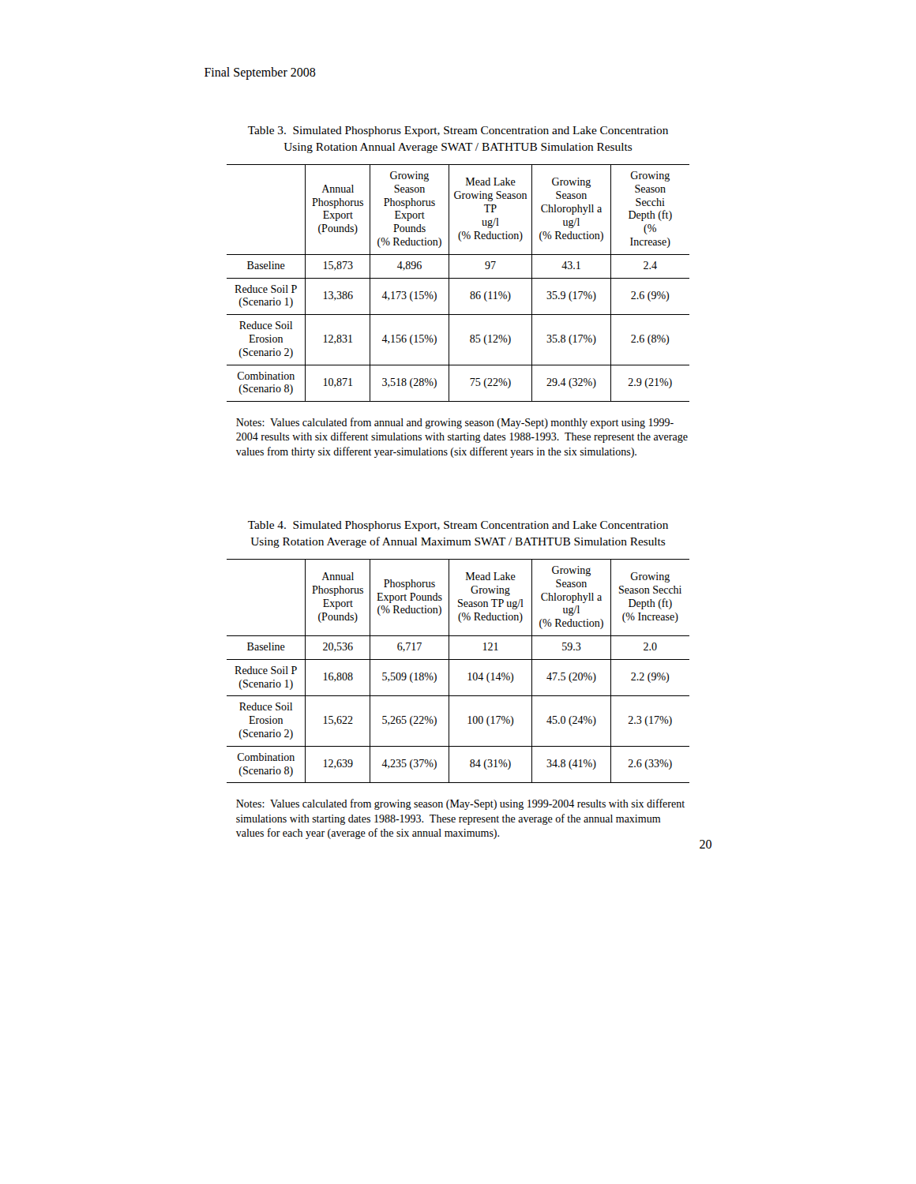Final September 2008
Table 3. Simulated Phosphorus Export, Stream Concentration and Lake Concentration
Using Rotation Annual Average SWAT / BATHTUB Simulation Results
| | Annual Phosphorus Export (Pounds) | Growing Season Phosphorus Export Pounds (% Reduction) | Mead Lake Growing Season TP ug/l (% Reduction) | Growing Season Chlorophyll a ug/l (% Reduction) | Growing Season Secchi Depth (ft) (% Increase) |
| --- | --- | --- | --- | --- | --- |
| Baseline | 15,873 | 4,896 | 97 | 43.1 | 2.4 |
| Reduce Soil P (Scenario 1) | 13,386 | 4,173 (15%) | 86 (11%) | 35.9 (17%) | 2.6 (9%) |
| Reduce Soil Erosion (Scenario 2) | 12,831 | 4,156 (15%) | 85 (12%) | 35.8 (17%) | 2.6 (8%) |
| Combination (Scenario 8) | 10,871 | 3,518 (28%) | 75 (22%) | 29.4 (32%) | 2.9 (21%) |
Notes: Values calculated from annual and growing season (May-Sept) monthly export using 1999-2004 results with six different simulations with starting dates 1988-1993. These represent the average values from thirty six different year-simulations (six different years in the six simulations).
Table 4. Simulated Phosphorus Export, Stream Concentration and Lake Concentration
Using Rotation Average of Annual Maximum SWAT / BATHTUB Simulation Results
| | Annual Phosphorus Export (Pounds) | Phosphorus Export Pounds (% Reduction) | Mead Lake Growing Season TP ug/l (% Reduction) | Growing Season Chlorophyll a ug/l (% Reduction) | Growing Season Secchi Depth (ft) (% Increase) |
| --- | --- | --- | --- | --- | --- |
| Baseline | 20,536 | 6,717 | 121 | 59.3 | 2.0 |
| Reduce Soil P (Scenario 1) | 16,808 | 5,509 (18%) | 104 (14%) | 47.5 (20%) | 2.2 (9%) |
| Reduce Soil Erosion (Scenario 2) | 15,622 | 5,265 (22%) | 100 (17%) | 45.0 (24%) | 2.3 (17%) |
| Combination (Scenario 8) | 12,639 | 4,235 (37%) | 84 (31%) | 34.8 (41%) | 2.6 (33%) |
Notes: Values calculated from growing season (May-Sept) using 1999-2004 results with six different simulations with starting dates 1988-1993. These represent the average of the annual maximum values for each year (average of the six annual maximums).
20